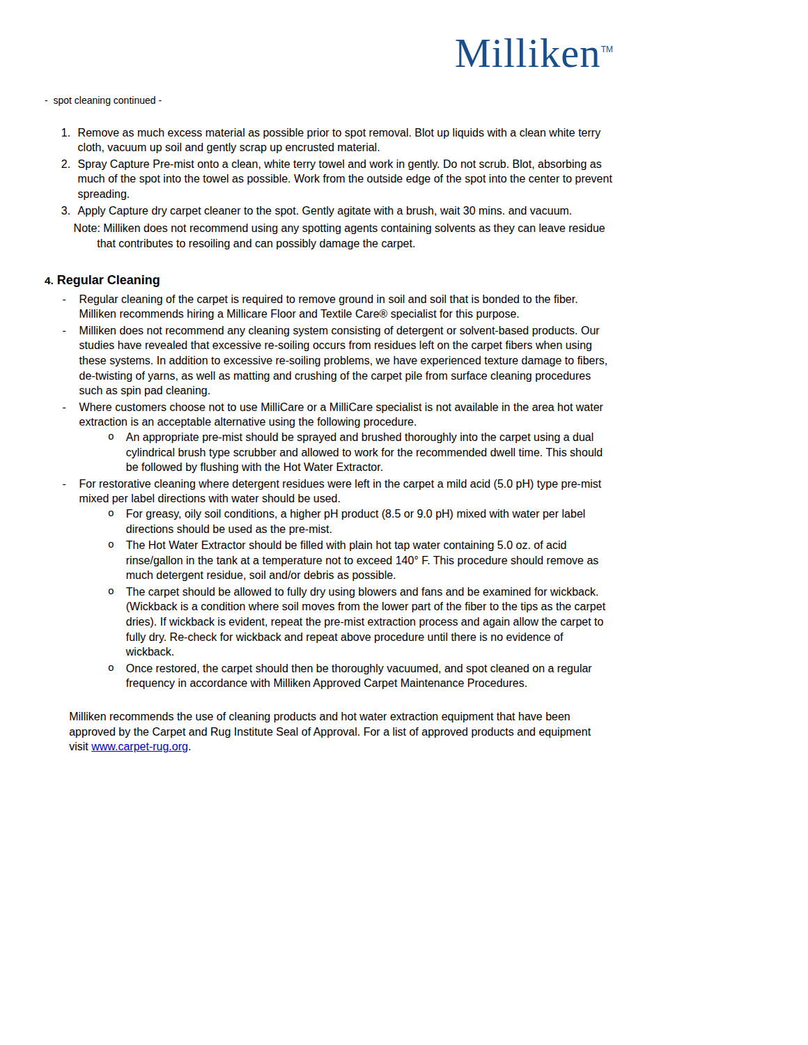MillikenTM
- spot cleaning continued -
Remove as much excess material as possible prior to spot removal. Blot up liquids with a clean white terry cloth, vacuum up soil and gently scrap up encrusted material.
Spray Capture Pre-mist onto a clean, white terry towel and work in gently. Do not scrub. Blot, absorbing as much of the spot into the towel as possible. Work from the outside edge of the spot into the center to prevent spreading.
Apply Capture dry carpet cleaner to the spot. Gently agitate with a brush, wait 30 mins. and vacuum.
Note: Milliken does not recommend using any spotting agents containing solvents as they can leave residue that contributes to resoiling and can possibly damage the carpet.
4. Regular Cleaning
Regular cleaning of the carpet is required to remove ground in soil and soil that is bonded to the fiber. Milliken recommends hiring a Millicare Floor and Textile Care® specialist for this purpose.
Milliken does not recommend any cleaning system consisting of detergent or solvent-based products. Our studies have revealed that excessive re-soiling occurs from residues left on the carpet fibers when using these systems. In addition to excessive re-soiling problems, we have experienced texture damage to fibers, de-twisting of yarns, as well as matting and crushing of the carpet pile from surface cleaning procedures such as spin pad cleaning.
Where customers choose not to use MilliCare or a MilliCare specialist is not available in the area hot water extraction is an acceptable alternative using the following procedure.
An appropriate pre-mist should be sprayed and brushed thoroughly into the carpet using a dual cylindrical brush type scrubber and allowed to work for the recommended dwell time. This should be followed by flushing with the Hot Water Extractor.
For restorative cleaning where detergent residues were left in the carpet a mild acid (5.0 pH) type pre-mist mixed per label directions with water should be used.
For greasy, oily soil conditions, a higher pH product (8.5 or 9.0 pH) mixed with water per label directions should be used as the pre-mist.
The Hot Water Extractor should be filled with plain hot tap water containing 5.0 oz. of acid rinse/gallon in the tank at a temperature not to exceed 140° F. This procedure should remove as much detergent residue, soil and/or debris as possible.
The carpet should be allowed to fully dry using blowers and fans and be examined for wickback. (Wickback is a condition where soil moves from the lower part of the fiber to the tips as the carpet dries). If wickback is evident, repeat the pre-mist extraction process and again allow the carpet to fully dry. Re-check for wickback and repeat above procedure until there is no evidence of wickback.
Once restored, the carpet should then be thoroughly vacuumed, and spot cleaned on a regular frequency in accordance with Milliken Approved Carpet Maintenance Procedures.
Milliken recommends the use of cleaning products and hot water extraction equipment that have been approved by the Carpet and Rug Institute Seal of Approval. For a list of approved products and equipment visit www.carpet-rug.org.